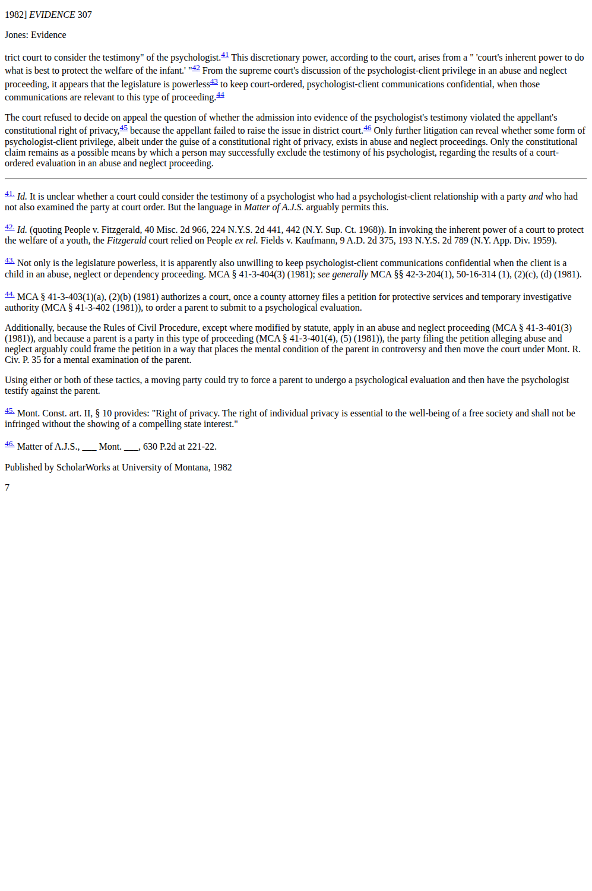1982] EVIDENCE 307
Jones: Evidence
trict court to consider the testimony" of the psychologist.41 This discretionary power, according to the court, arises from a " 'court's inherent power to do what is best to protect the welfare of the infant.' "42 From the supreme court's discussion of the psychologist-client privilege in an abuse and neglect proceeding, it appears that the legislature is powerless43 to keep court-ordered, psychologist-client communications confidential, when those communications are relevant to this type of proceeding.44
The court refused to decide on appeal the question of whether the admission into evidence of the psychologist's testimony violated the appellant's constitutional right of privacy,45 because the appellant failed to raise the issue in district court.46 Only further litigation can reveal whether some form of psychologist-client privilege, albeit under the guise of a constitutional right of privacy, exists in abuse and neglect proceedings. Only the constitutional claim remains as a possible means by which a person may successfully exclude the testimony of his psychologist, regarding the results of a court-ordered evaluation in an abuse and neglect proceeding.
41. Id. It is unclear whether a court could consider the testimony of a psychologist who had a psychologist-client relationship with a party and who had not also examined the party at court order. But the language in Matter of A.J.S. arguably permits this.
42. Id. (quoting People v. Fitzgerald, 40 Misc. 2d 966, 224 N.Y.S. 2d 441, 442 (N.Y. Sup. Ct. 1968)). In invoking the inherent power of a court to protect the welfare of a youth, the Fitzgerald court relied on People ex rel. Fields v. Kaufmann, 9 A.D. 2d 375, 193 N.Y.S. 2d 789 (N.Y. App. Div. 1959).
43. Not only is the legislature powerless, it is apparently also unwilling to keep psychologist-client communications confidential when the client is a child in an abuse, neglect or dependency proceeding. MCA § 41-3-404(3) (1981); see generally MCA §§ 42-3-204(1), 50-16-314 (1), (2)(c), (d) (1981).
44. MCA § 41-3-403(1)(a), (2)(b) (1981) authorizes a court, once a county attorney files a petition for protective services and temporary investigative authority (MCA § 41-3-402 (1981)), to order a parent to submit to a psychological evaluation.
Additionally, because the Rules of Civil Procedure, except where modified by statute, apply in an abuse and neglect proceeding (MCA § 41-3-401(3) (1981)), and because a parent is a party in this type of proceeding (MCA § 41-3-401(4), (5) (1981)), the party filing the petition alleging abuse and neglect arguably could frame the petition in a way that places the mental condition of the parent in controversy and then move the court under Mont. R. Civ. P. 35 for a mental examination of the parent.
Using either or both of these tactics, a moving party could try to force a parent to undergo a psychological evaluation and then have the psychologist testify against the parent.
45. Mont. Const. art. II, § 10 provides: "Right of privacy. The right of individual privacy is essential to the well-being of a free society and shall not be infringed without the showing of a compelling state interest."
46. Matter of A.J.S., ___ Mont. ___, 630 P.2d at 221-22.
Published by ScholarWorks at University of Montana, 1982
7